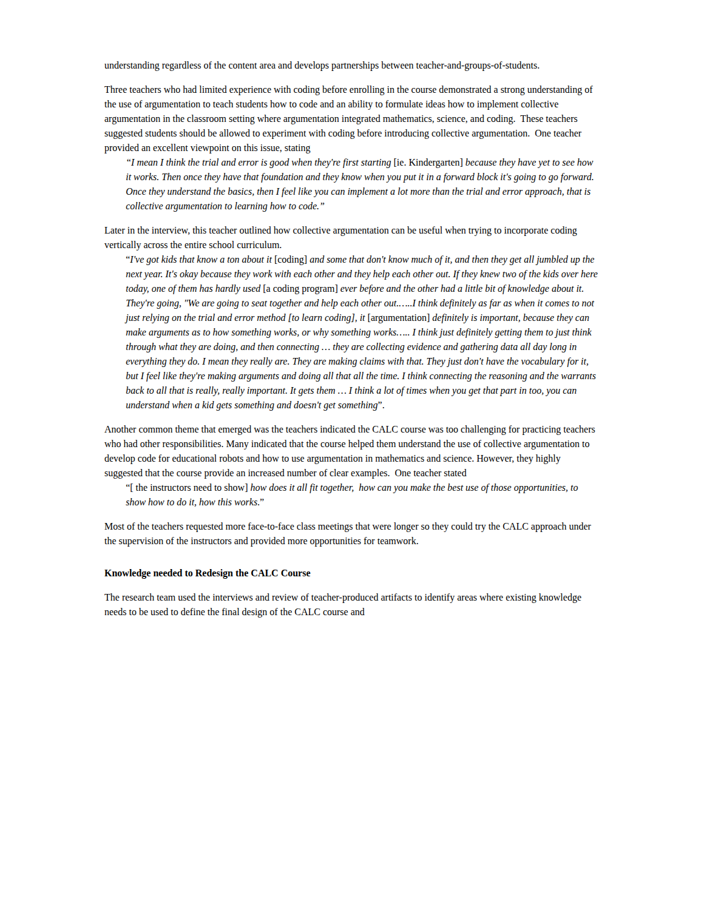understanding regardless of the content area and develops partnerships between teacher-and-groups-of-students.
Three teachers who had limited experience with coding before enrolling in the course demonstrated a strong understanding of the use of argumentation to teach students how to code and an ability to formulate ideas how to implement collective argumentation in the classroom setting where argumentation integrated mathematics, science, and coding. These teachers suggested students should be allowed to experiment with coding before introducing collective argumentation. One teacher provided an excellent viewpoint on this issue, stating
“I mean I think the trial and error is good when they're first starting [ie. Kindergarten] because they have yet to see how it works. Then once they have that foundation and they know when you put it in a forward block it's going to go forward. Once they understand the basics, then I feel like you can implement a lot more than the trial and error approach, that is collective argumentation to learning how to code.”
Later in the interview, this teacher outlined how collective argumentation can be useful when trying to incorporate coding vertically across the entire school curriculum.
“I've got kids that know a ton about it [coding] and some that don't know much of it, and then they get all jumbled up the next year. It's okay because they work with each other and they help each other out. If they knew two of the kids over here today, one of them has hardly used [a coding program] ever before and the other had a little bit of knowledge about it. They're going, "We are going to seat together and help each other out.…..I think definitely as far as when it comes to not just relying on the trial and error method [to learn coding], it [argumentation] definitely is important, because they can make arguments as to how something works, or why something works….. I think just definitely getting them to just think through what they are doing, and then connecting … they are collecting evidence and gathering data all day long in everything they do. I mean they really are. They are making claims with that. They just don't have the vocabulary for it, but I feel like they're making arguments and doing all that all the time. I think connecting the reasoning and the warrants back to all that is really, really important. It gets them … I think a lot of times when you get that part in too, you can understand when a kid gets something and doesn't get something”.
Another common theme that emerged was the teachers indicated the CALC course was too challenging for practicing teachers who had other responsibilities. Many indicated that the course helped them understand the use of collective argumentation to develop code for educational robots and how to use argumentation in mathematics and science. However, they highly suggested that the course provide an increased number of clear examples. One teacher stated
“[ the instructors need to show] how does it all fit together, how can you make the best use of those opportunities, to show how to do it, how this works.”
Most of the teachers requested more face-to-face class meetings that were longer so they could try the CALC approach under the supervision of the instructors and provided more opportunities for teamwork.
Knowledge needed to Redesign the CALC Course
The research team used the interviews and review of teacher-produced artifacts to identify areas where existing knowledge needs to be used to define the final design of the CALC course and